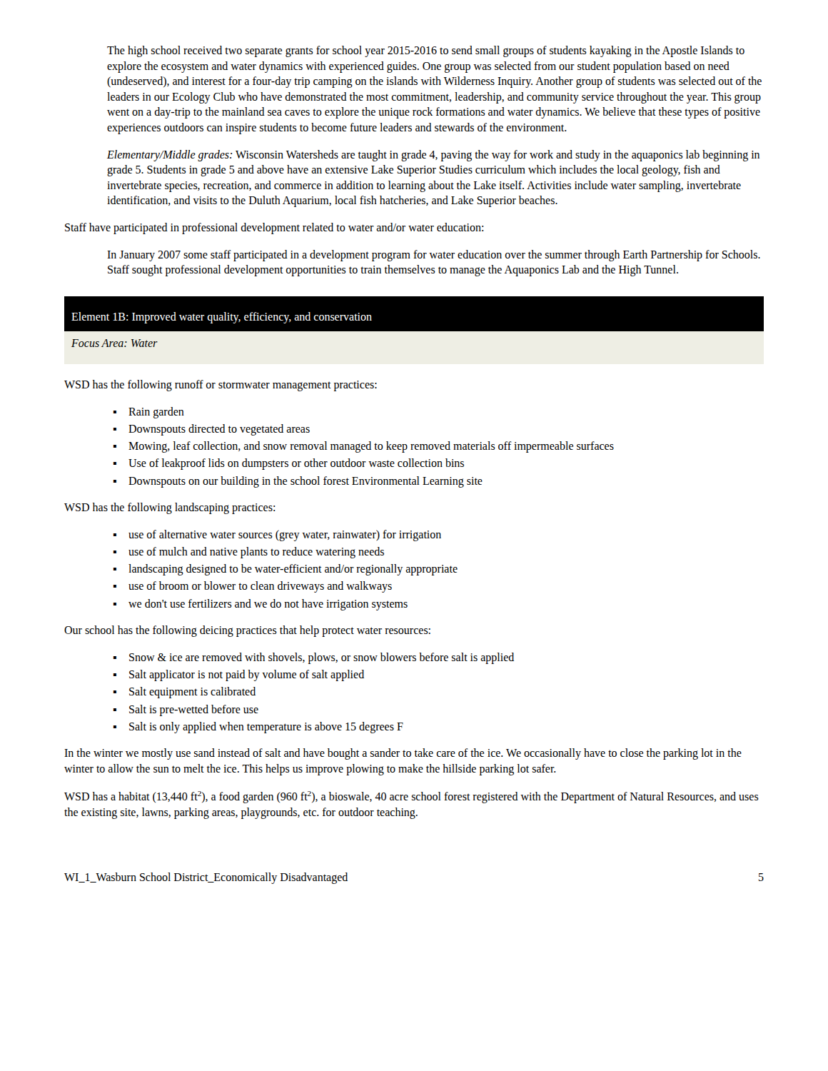The high school received two separate grants for school year 2015-2016 to send small groups of students kayaking in the Apostle Islands to explore the ecosystem and water dynamics with experienced guides. One group was selected from our student population based on need (undeserved), and interest for a four-day trip camping on the islands with Wilderness Inquiry. Another group of students was selected out of the leaders in our Ecology Club who have demonstrated the most commitment, leadership, and community service throughout the year. This group went on a day-trip to the mainland sea caves to explore the unique rock formations and water dynamics. We believe that these types of positive experiences outdoors can inspire students to become future leaders and stewards of the environment.
Elementary/Middle grades: Wisconsin Watersheds are taught in grade 4, paving the way for work and study in the aquaponics lab beginning in grade 5. Students in grade 5 and above have an extensive Lake Superior Studies curriculum which includes the local geology, fish and invertebrate species, recreation, and commerce in addition to learning about the Lake itself. Activities include water sampling, invertebrate identification, and visits to the Duluth Aquarium, local fish hatcheries, and Lake Superior beaches.
Staff have participated in professional development related to water and/or water education:
In January 2007 some staff participated in a development program for water education over the summer through Earth Partnership for Schools. Staff sought professional development opportunities to train themselves to manage the Aquaponics Lab and the High Tunnel.
Element 1B: Improved water quality, efficiency, and conservation
Focus Area: Water
WSD has the following runoff or stormwater management practices:
Rain garden
Downspouts directed to vegetated areas
Mowing, leaf collection, and snow removal managed to keep removed materials off impermeable surfaces
Use of leakproof lids on dumpsters or other outdoor waste collection bins
Downspouts on our building in the school forest Environmental Learning site
WSD has the following landscaping practices:
use of alternative water sources (grey water, rainwater) for irrigation
use of mulch and native plants to reduce watering needs
landscaping designed to be water-efficient and/or regionally appropriate
use of broom or blower to clean driveways and walkways
we don't use fertilizers and we do not have irrigation systems
Our school has the following deicing practices that help protect water resources:
Snow & ice are removed with shovels, plows, or snow blowers before salt is applied
Salt applicator is not paid by volume of salt applied
Salt equipment is calibrated
Salt is pre-wetted before use
Salt is only applied when temperature is above 15 degrees F
In the winter we mostly use sand instead of salt and have bought a sander to take care of the ice. We occasionally have to close the parking lot in the winter to allow the sun to melt the ice. This helps us improve plowing to make the hillside parking lot safer.
WSD has a habitat (13,440 ft2), a food garden (960 ft2), a bioswale, 40 acre school forest registered with the Department of Natural Resources, and uses the existing site, lawns, parking areas, playgrounds, etc. for outdoor teaching.
WI_1_Wasburn School District_Economically Disadvantaged 5